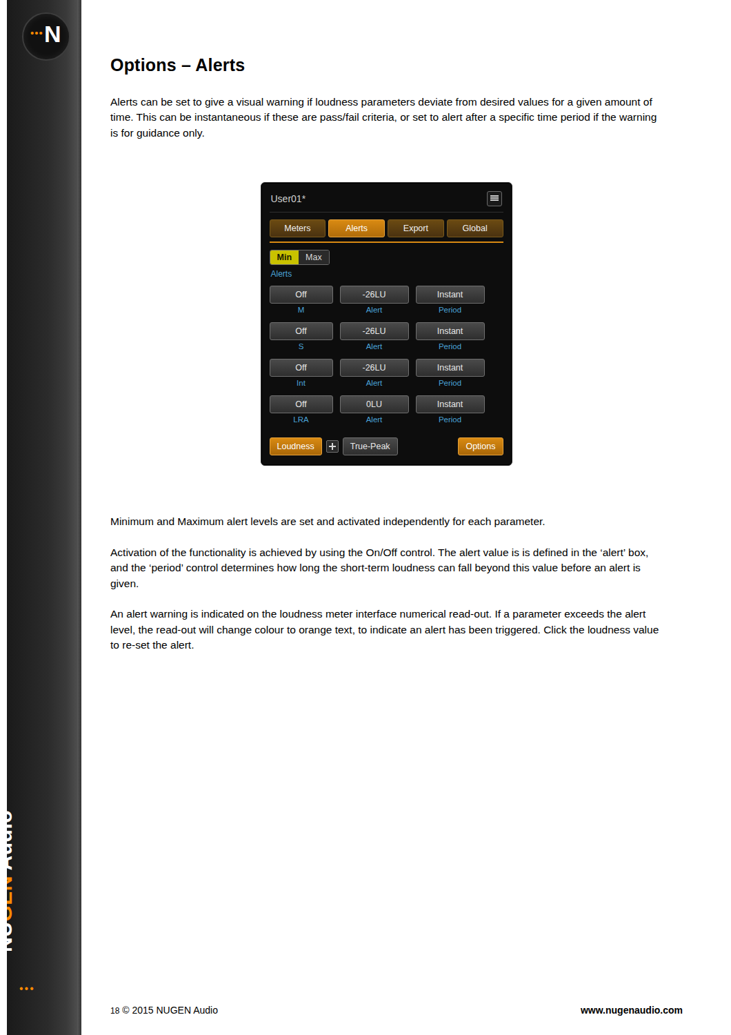•••
N
NUGEN Audio
•••
Options – Alerts
Alerts can be set to give a visual warning if loudness parameters deviate from desired values for a given amount of time. This can be instantaneous if these are pass/fail criteria, or set to alert after a specific time period if the warning is for guidance only.
User01*
Meters
Alerts
Export
Global
Min Max
Alerts
Off
M
-26LU
Alert
Instant
Period
Off
S
-26LU
Alert
Instant
Period
Off
Int
-26LU
Alert
Instant
Period
Off
LRA
0LU
Alert
Instant
Period
Loudness True-Peak Options
Minimum and Maximum alert levels are set and activated independently for each parameter.
Activation of the functionality is achieved by using the On/Off control. The alert value is is defined in the ‘alert’ box, and the ‘period’ control determines how long the short-term loudness can fall beyond this value before an alert is given.
An alert warning is indicated on the loudness meter interface numerical read-out. If a parameter exceeds the alert level, the read-out will change colour to orange text, to indicate an alert has been triggered. Click the loudness value to re-set the alert.
18 © 2015 NUGEN Audio
www.nugenaudio.com